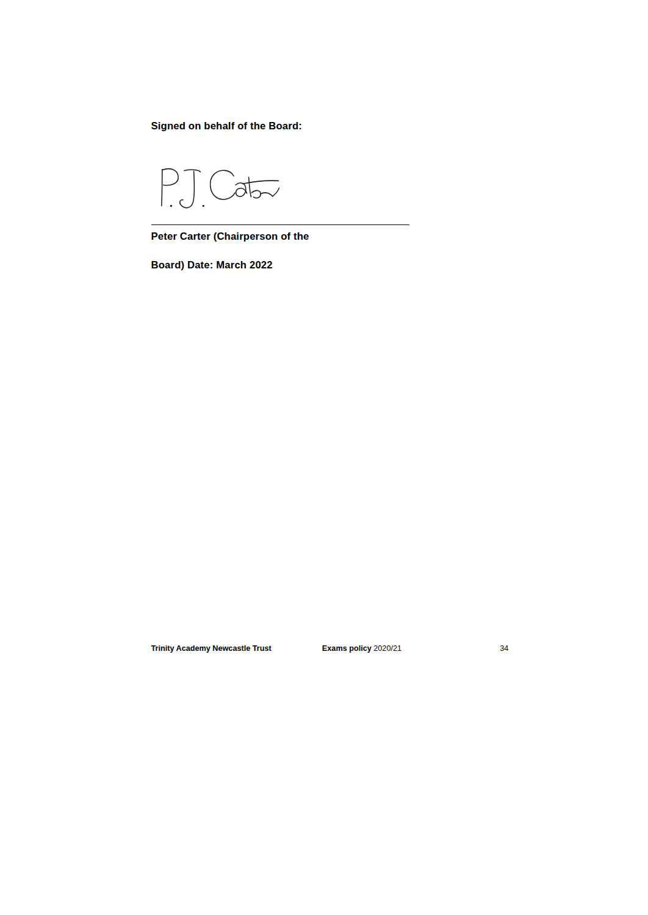Signed on behalf of the Board:
Peter Carter (Chairperson of the
Board) Date: March 2022
Trinity Academy Newcastle Trust Exams policy 2020/21 34